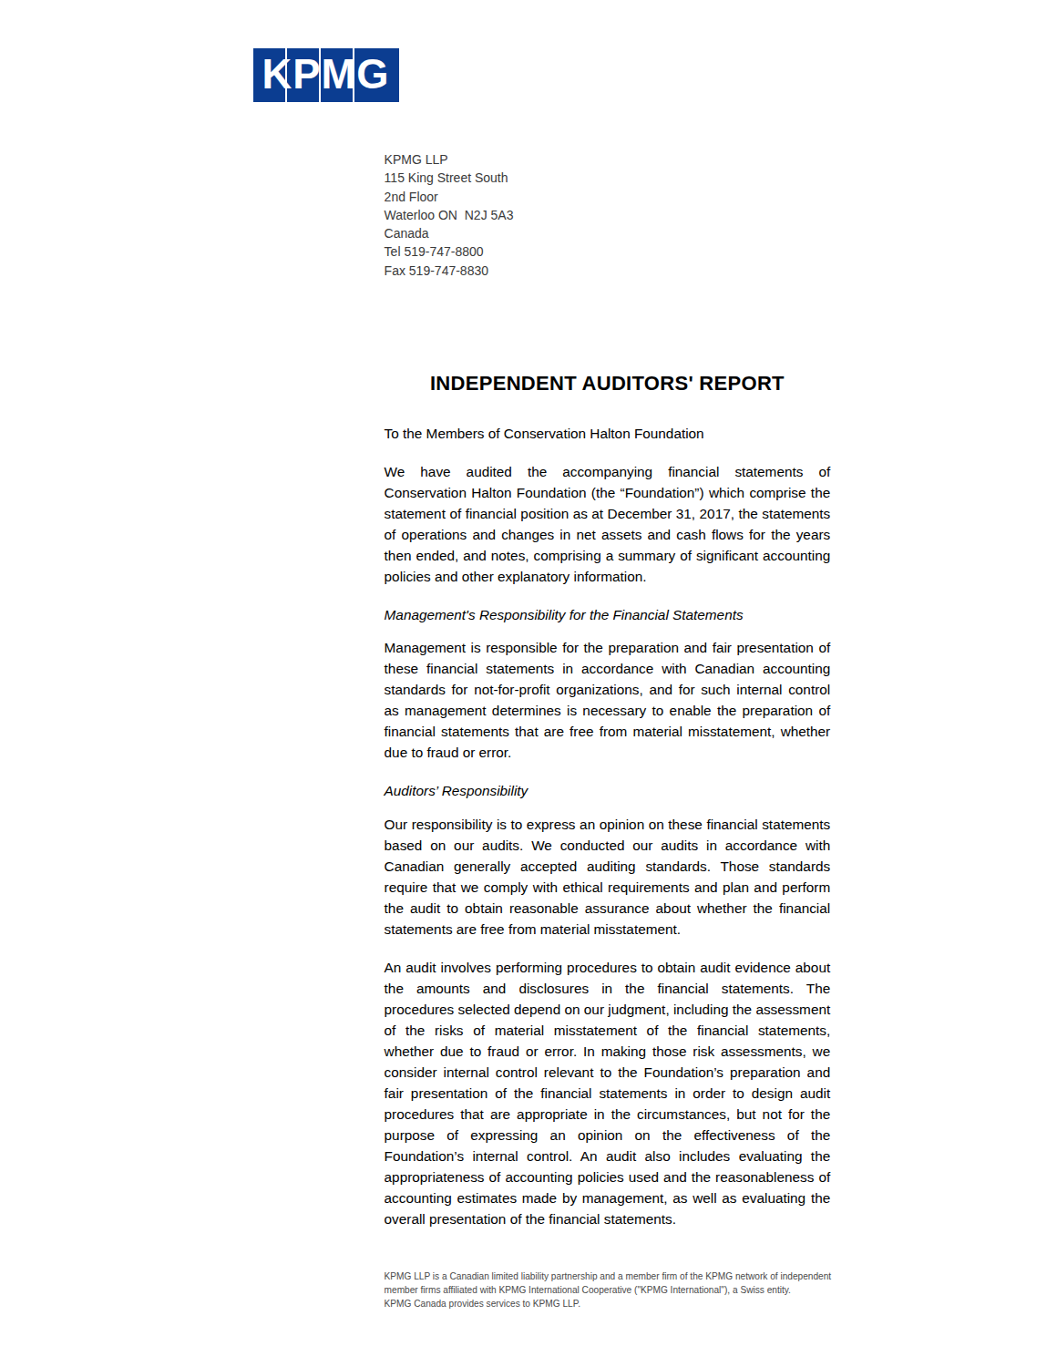KPMG
KPMG LLP
115 King Street South
2nd Floor
Waterloo ON N2J 5A3
Canada
Tel 519-747-8800
Fax 519-747-8830
INDEPENDENT AUDITORS' REPORT
To the Members of Conservation Halton Foundation
We have audited the accompanying financial statements of Conservation Halton Foundation (the “Foundation”) which comprise the statement of financial position as at December 31, 2017, the statements of operations and changes in net assets and cash flows for the years then ended, and notes, comprising a summary of significant accounting policies and other explanatory information.
Management's Responsibility for the Financial Statements
Management is responsible for the preparation and fair presentation of these financial statements in accordance with Canadian accounting standards for not-for-profit organizations, and for such internal control as management determines is necessary to enable the preparation of financial statements that are free from material misstatement, whether due to fraud or error.
Auditors’ Responsibility
Our responsibility is to express an opinion on these financial statements based on our audits. We conducted our audits in accordance with Canadian generally accepted auditing standards. Those standards require that we comply with ethical requirements and plan and perform the audit to obtain reasonable assurance about whether the financial statements are free from material misstatement.
An audit involves performing procedures to obtain audit evidence about the amounts and disclosures in the financial statements. The procedures selected depend on our judgment, including the assessment of the risks of material misstatement of the financial statements, whether due to fraud or error. In making those risk assessments, we consider internal control relevant to the Foundation’s preparation and fair presentation of the financial statements in order to design audit procedures that are appropriate in the circumstances, but not for the purpose of expressing an opinion on the effectiveness of the Foundation’s internal control. An audit also includes evaluating the appropriateness of accounting policies used and the reasonableness of accounting estimates made by management, as well as evaluating the overall presentation of the financial statements.
KPMG LLP is a Canadian limited liability partnership and a member firm of the KPMG network of independent
member firms affiliated with KPMG International Cooperative ("KPMG International"), a Swiss entity.
KPMG Canada provides services to KPMG LLP.